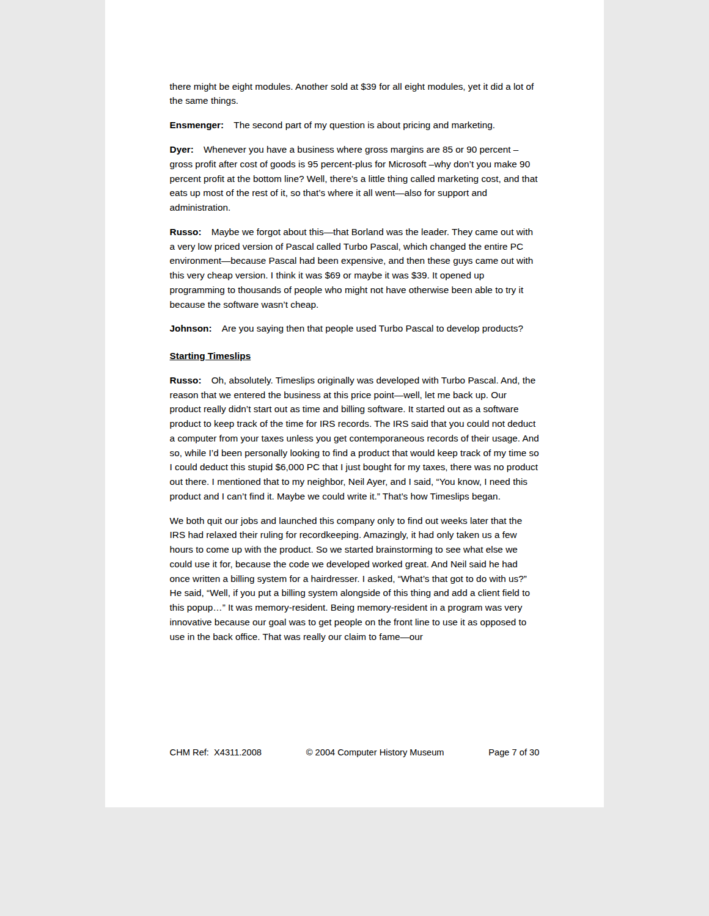there might be eight modules. Another sold at $39 for all eight modules, yet it did a lot of the same things.
Ensmenger: The second part of my question is about pricing and marketing.
Dyer: Whenever you have a business where gross margins are 85 or 90 percent – gross profit after cost of goods is 95 percent-plus for Microsoft –why don’t you make 90 percent profit at the bottom line? Well, there’s a little thing called marketing cost, and that eats up most of the rest of it, so that’s where it all went—also for support and administration.
Russo: Maybe we forgot about this—that Borland was the leader. They came out with a very low priced version of Pascal called Turbo Pascal, which changed the entire PC environment—because Pascal had been expensive, and then these guys came out with this very cheap version. I think it was $69 or maybe it was $39. It opened up programming to thousands of people who might not have otherwise been able to try it because the software wasn’t cheap.
Johnson: Are you saying then that people used Turbo Pascal to develop products?
Starting Timeslips
Russo: Oh, absolutely. Timeslips originally was developed with Turbo Pascal. And, the reason that we entered the business at this price point—well, let me back up. Our product really didn’t start out as time and billing software. It started out as a software product to keep track of the time for IRS records. The IRS said that you could not deduct a computer from your taxes unless you get contemporaneous records of their usage. And so, while I’d been personally looking to find a product that would keep track of my time so I could deduct this stupid $6,000 PC that I just bought for my taxes, there was no product out there. I mentioned that to my neighbor, Neil Ayer, and I said, “You know, I need this product and I can’t find it. Maybe we could write it.” That’s how Timeslips began.
We both quit our jobs and launched this company only to find out weeks later that the IRS had relaxed their ruling for recordkeeping. Amazingly, it had only taken us a few hours to come up with the product. So we started brainstorming to see what else we could use it for, because the code we developed worked great. And Neil said he had once written a billing system for a hairdresser. I asked, “What’s that got to do with us?” He said, “Well, if you put a billing system alongside of this thing and add a client field to this popup…” It was memory-resident. Being memory-resident in a program was very innovative because our goal was to get people on the front line to use it as opposed to use in the back office. That was really our claim to fame—our
CHM Ref: X4311.2008
© 2004 Computer History Museum
Page 7 of 30